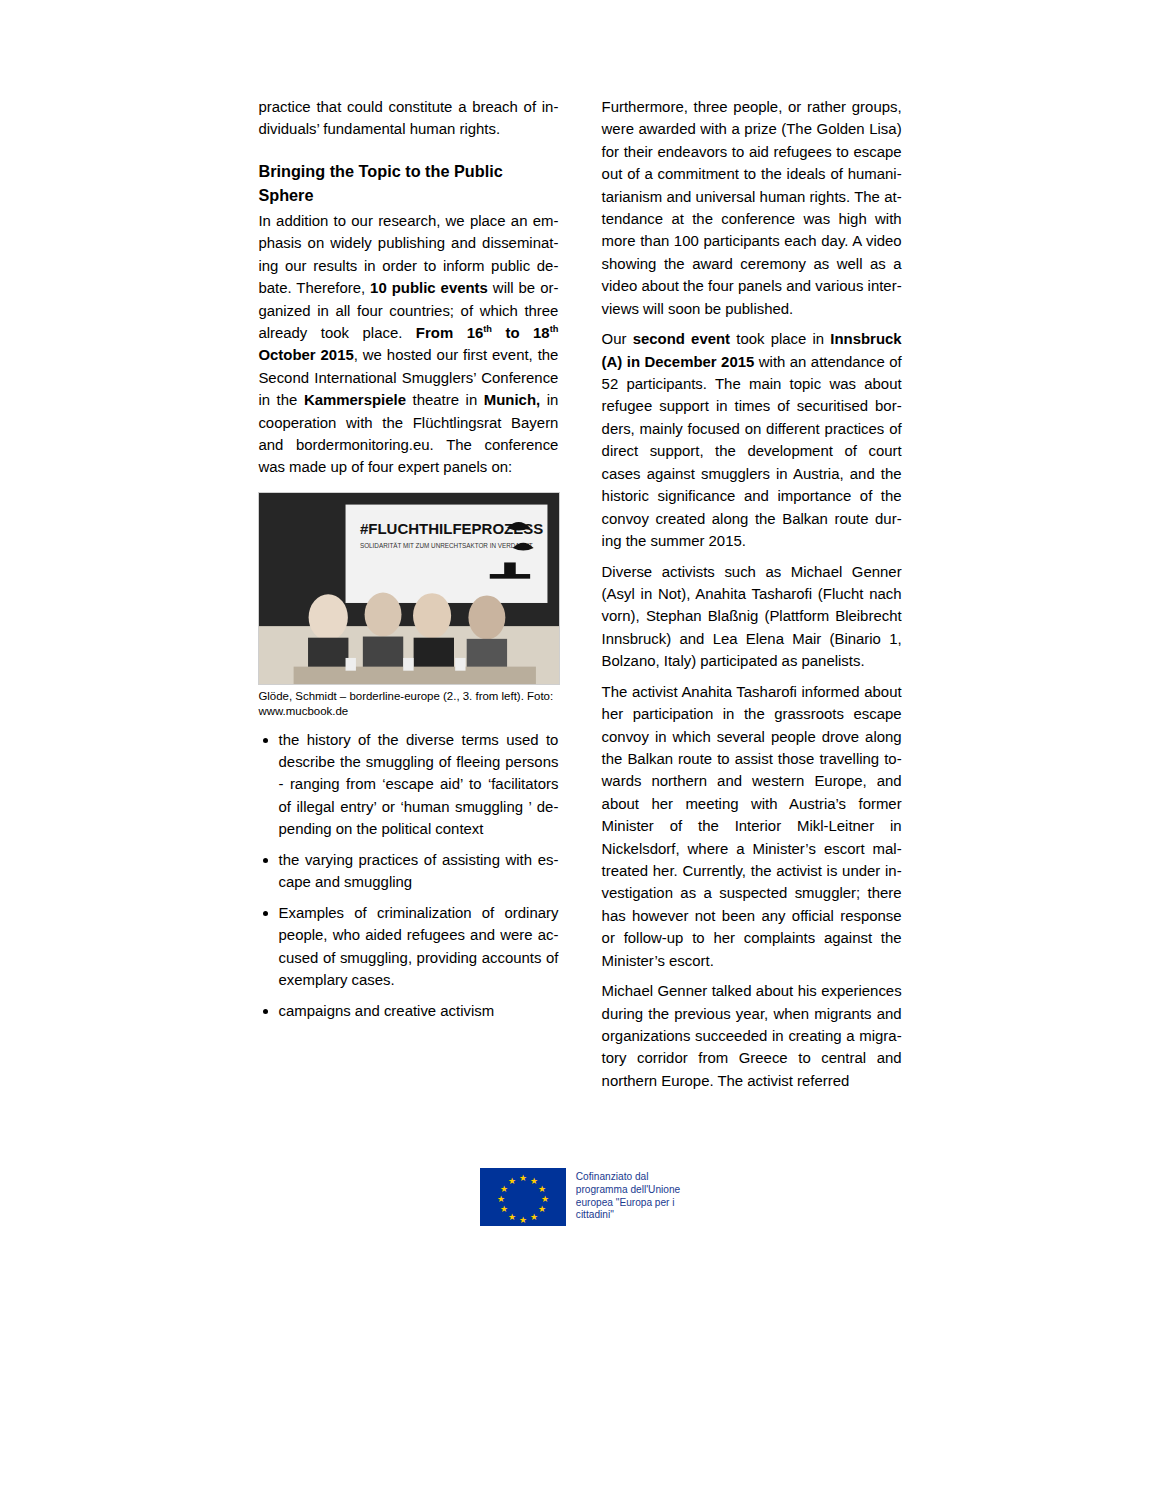practice that could constitute a breach of individuals’ fundamental human rights.
Bringing the Topic to the Public Sphere
In addition to our research, we place an emphasis on widely publishing and disseminating our results in order to inform public debate. Therefore, 10 public events will be organized in all four countries; of which three already took place. From 16th to 18th October 2015, we hosted our first event, the Second International Smugglers’ Conference in the Kammerspiele theatre in Munich, in cooperation with the Flüchtlingsrat Bayern and bordermonitoring.eu. The conference was made up of four expert panels on:
Glöde, Schmidt – borderline-europe (2., 3. from left). Foto: www.mucbook.de
the history of the diverse terms used to describe the smuggling of fleeing persons - ranging from ‘escape aid’ to ‘facilitators of illegal entry’ or ‘human smuggling ’ depending on the political context
the varying practices of assisting with escape and smuggling
Examples of criminalization of ordinary people, who aided refugees and were accused of smuggling, providing accounts of exemplary cases.
campaigns and creative activism
Furthermore, three people, or rather groups, were awarded with a prize (The Golden Lisa) for their endeavors to aid refugees to escape out of a commitment to the ideals of humanitarianism and universal human rights. The attendance at the conference was high with more than 100 participants each day. A video showing the award ceremony as well as a video about the four panels and various interviews will soon be published.
Our second event took place in Innsbruck (A) in December 2015 with an attendance of 52 participants. The main topic was about refugee support in times of securitised borders, mainly focused on different practices of direct support, the development of court cases against smugglers in Austria, and the historic significance and importance of the convoy created along the Balkan route during the summer 2015.
Diverse activists such as Michael Genner (Asyl in Not), Anahita Tasharofi (Flucht nach vorn), Stephan Blaßnig (Plattform Bleibrecht Innsbruck) and Lea Elena Mair (Binario 1, Bolzano, Italy) participated as panelists.
The activist Anahita Tasharofi informed about her participation in the grassroots escape convoy in which several people drove along the Balkan route to assist those travelling towards northern and western Europe, and about her meeting with Austria’s former Minister of the Interior Mikl-Leitner in Nickelsdorf, where a Minister’s escort maltreated her. Currently, the activist is under investigation as a suspected smuggler; there has however not been any official response or follow-up to her complaints against the Minister’s escort.
Michael Genner talked about his experiences during the previous year, when migrants and organizations succeeded in creating a migratory corridor from Greece to central and northern Europe. The activist referred
★ ★ ★ ★ ★ ★ ★ ★ ★ ★ ★ ★
Cofinanziato dal
programma dell'Unione
europea "Europa per i
cittadini"